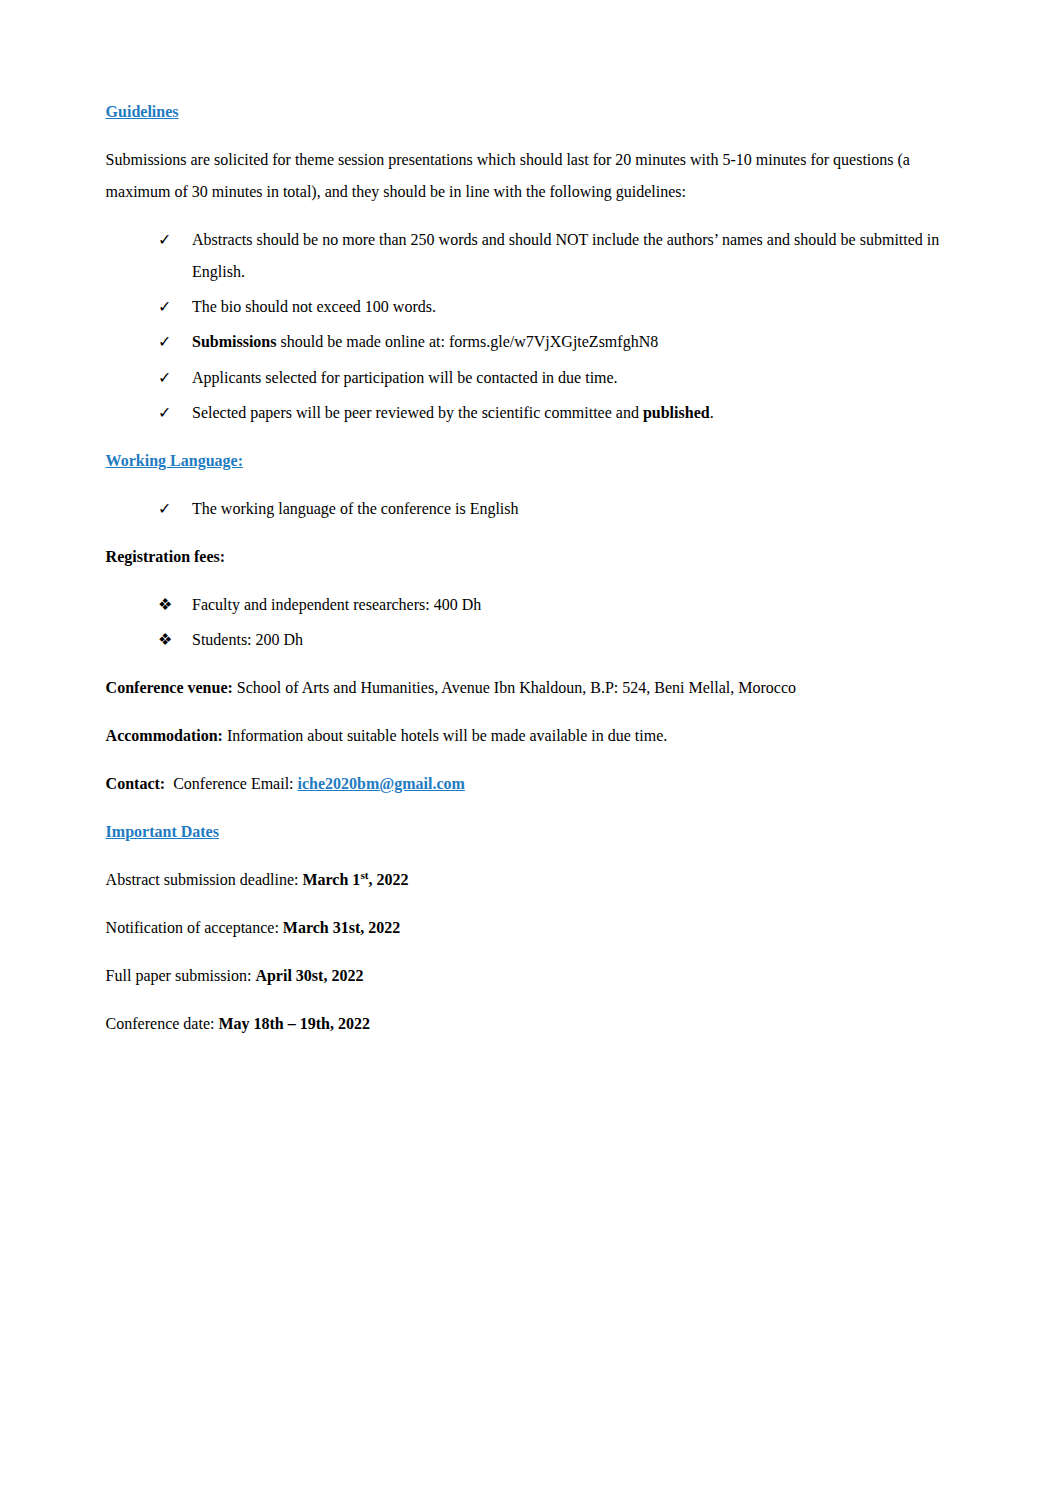Guidelines
Submissions are solicited for theme session presentations which should last for 20 minutes with 5-10 minutes for questions (a maximum of 30 minutes in total), and they should be in line with the following guidelines:
Abstracts should be no more than 250 words and should NOT include the authors’ names and should be submitted in English.
The bio should not exceed 100 words.
Submissions should be made online at: forms.gle/w7VjXGjteZsmfghN8
Applicants selected for participation will be contacted in due time.
Selected papers will be peer reviewed by the scientific committee and published.
Working Language:
The working language of the conference is English
Registration fees:
Faculty and independent researchers: 400 Dh
Students: 200 Dh
Conference venue: School of Arts and Humanities, Avenue Ibn Khaldoun, B.P: 524, Beni Mellal, Morocco
Accommodation: Information about suitable hotels will be made available in due time.
Contact: Conference Email: iche2020bm@gmail.com
Important Dates
Abstract submission deadline: March 1st, 2022
Notification of acceptance: March 31st, 2022
Full paper submission: April 30st, 2022
Conference date: May 18th – 19th, 2022